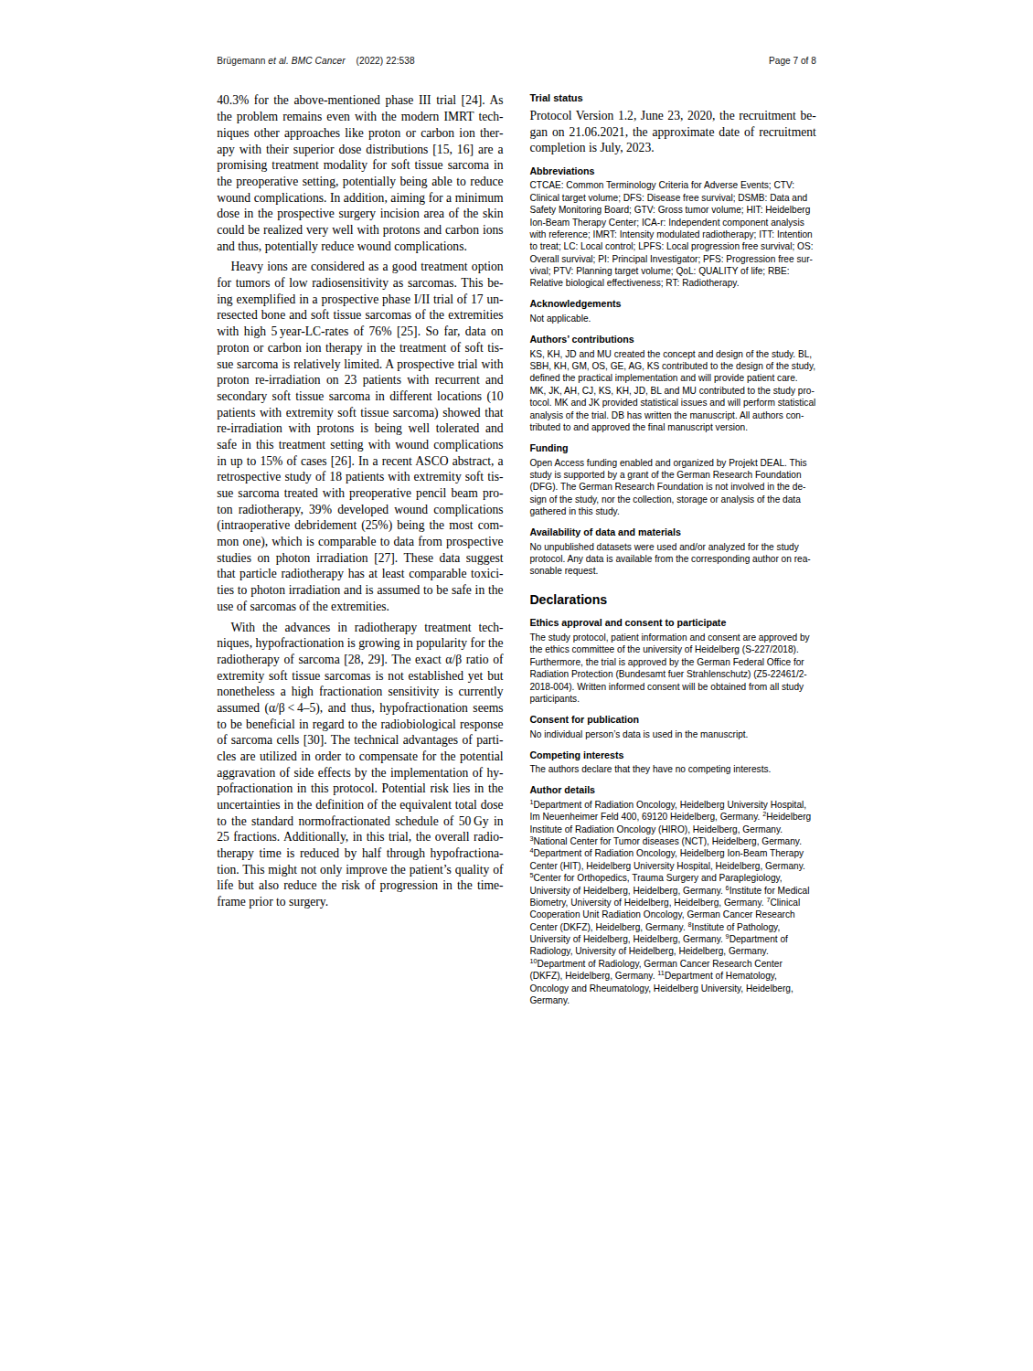Brügemann et al. BMC Cancer (2022) 22:538
Page 7 of 8
40.3% for the above-mentioned phase III trial [24]. As the problem remains even with the modern IMRT techniques other approaches like proton or carbon ion therapy with their superior dose distributions [15, 16] are a promising treatment modality for soft tissue sarcoma in the preoperative setting, potentially being able to reduce wound complications. In addition, aiming for a minimum dose in the prospective surgery incision area of the skin could be realized very well with protons and carbon ions and thus, potentially reduce wound complications.
Heavy ions are considered as a good treatment option for tumors of low radiosensitivity as sarcomas. This being exemplified in a prospective phase I/II trial of 17 unresected bone and soft tissue sarcomas of the extremities with high 5 year-LC-rates of 76% [25]. So far, data on proton or carbon ion therapy in the treatment of soft tissue sarcoma is relatively limited. A prospective trial with proton re-irradiation on 23 patients with recurrent and secondary soft tissue sarcoma in different locations (10 patients with extremity soft tissue sarcoma) showed that re-irradiation with protons is being well tolerated and safe in this treatment setting with wound complications in up to 15% of cases [26]. In a recent ASCO abstract, a retrospective study of 18 patients with extremity soft tissue sarcoma treated with preoperative pencil beam proton radiotherapy, 39% developed wound complications (intraoperative debridement (25%) being the most common one), which is comparable to data from prospective studies on photon irradiation [27]. These data suggest that particle radiotherapy has at least comparable toxicities to photon irradiation and is assumed to be safe in the use of sarcomas of the extremities.
With the advances in radiotherapy treatment techniques, hypofractionation is growing in popularity for the radiotherapy of sarcoma [28, 29]. The exact α/β ratio of extremity soft tissue sarcomas is not established yet but nonetheless a high fractionation sensitivity is currently assumed (α/β < 4–5), and thus, hypofractionation seems to be beneficial in regard to the radiobiological response of sarcoma cells [30]. The technical advantages of particles are utilized in order to compensate for the potential aggravation of side effects by the implementation of hypofractionation in this protocol. Potential risk lies in the uncertainties in the definition of the equivalent total dose to the standard normofractionated schedule of 50 Gy in 25 fractions. Additionally, in this trial, the overall radiotherapy time is reduced by half through hypofractionation. This might not only improve the patient’s quality of life but also reduce the risk of progression in the timeframe prior to surgery.
Trial status
Protocol Version 1.2, June 23, 2020, the recruitment began on 21.06.2021, the approximate date of recruitment completion is July, 2023.
Abbreviations
CTCAE: Common Terminology Criteria for Adverse Events; CTV: Clinical target volume; DFS: Disease free survival; DSMB: Data and Safety Monitoring Board; GTV: Gross tumor volume; HIT: Heidelberg Ion-Beam Therapy Center; ICA-r: Independent component analysis with reference; IMRT: Intensity modulated radiotherapy; ITT: Intention to treat; LC: Local control; LPFS: Local progression free survival; OS: Overall survival; PI: Principal Investigator; PFS: Progression free survival; PTV: Planning target volume; QoL: QUALITY of life; RBE: Relative biological effectiveness; RT: Radiotherapy.
Acknowledgements
Not applicable.
Authors’ contributions
KS, KH, JD and MU created the concept and design of the study. BL, SBH, KH, GM, OS, GE, AG, KS contributed to the design of the study, defined the practical implementation and will provide patient care. MK, JK, AH, CJ, KS, KH, JD, BL and MU contributed to the study protocol. MK and JK provided statistical issues and will perform statistical analysis of the trial. DB has written the manuscript. All authors contributed to and approved the final manuscript version.
Funding
Open Access funding enabled and organized by Projekt DEAL. This study is supported by a grant of the German Research Foundation (DFG). The German Research Foundation is not involved in the design of the study, nor the collection, storage or analysis of the data gathered in this study.
Availability of data and materials
No unpublished datasets were used and/or analyzed for the study protocol. Any data is available from the corresponding author on reasonable request.
Declarations
Ethics approval and consent to participate
The study protocol, patient information and consent are approved by the ethics committee of the university of Heidelberg (S-227/2018). Furthermore, the trial is approved by the German Federal Office for Radiation Protection (Bundesamt fuer Strahlenschutz) (Z5-22461/2-2018-004). Written informed consent will be obtained from all study participants.
Consent for publication
No individual person’s data is used in the manuscript.
Competing interests
The authors declare that they have no competing interests.
Author details
1Department of Radiation Oncology, Heidelberg University Hospital, Im Neuenheimer Feld 400, 69120 Heidelberg, Germany. 2Heidelberg Institute of Radiation Oncology (HIRO), Heidelberg, Germany. 3National Center for Tumor diseases (NCT), Heidelberg, Germany. 4Department of Radiation Oncology, Heidelberg Ion-Beam Therapy Center (HIT), Heidelberg University Hospital, Heidelberg, Germany. 5Center for Orthopedics, Trauma Surgery and Paraplegiology, University of Heidelberg, Heidelberg, Germany. 6Institute for Medical Biometry, University of Heidelberg, Heidelberg, Germany. 7Clinical Cooperation Unit Radiation Oncology, German Cancer Research Center (DKFZ), Heidelberg, Germany. 8Institute of Pathology, University of Heidelberg, Heidelberg, Germany. 9Department of Radiology, University of Heidelberg, Heidelberg, Germany. 10Department of Radiology, German Cancer Research Center (DKFZ), Heidelberg, Germany. 11Department of Hematology, Oncology and Rheumatology, Heidelberg University, Heidelberg, Germany.